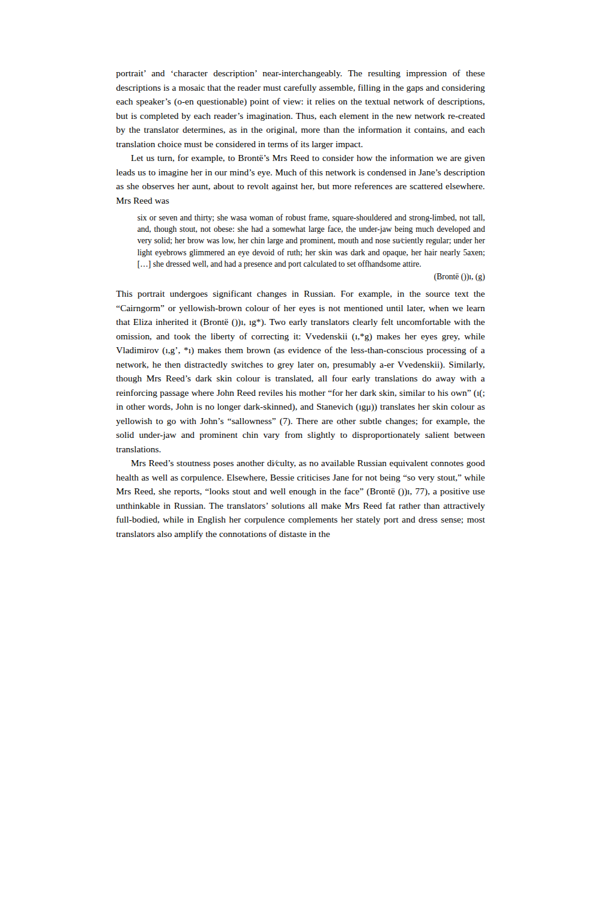portrait’ and ‘character description’ near-interchangeably. The resulting impression of these descriptions is a mosaic that the reader must carefully assemble, filling in the gaps and considering each speaker’s (o‑en questionable) point of view: it relies on the textual network of descriptions, but is completed by each reader’s imagination. Thus, each element in the new network re‑created by the translator determines, as in the original, more than the information it contains, and each translation choice must be considered in terms of its larger impact.
Let us turn, for example, to Brontë’s Mrs Reed to consider how the information we are given leads us to imagine her in our mind’s eye. Much of this network is condensed in Jane’s description as she observes her aunt, about to revolt against her, but more references are scattered elsewhere. Mrs Reed was
six or seven and thirty; she wasa woman of robust frame, square-shouldered and strong-limbed, not tall, and, though stout, not obese: she had a somewhat large face, the under-jaw being much developed and very solid; her brow was low, her chin large and prominent, mouth and nose su∕ciently regular; under her light eyebrows glimmered an eye devoid of ruth; her skin was dark and opaque, her hair nearly 5axen; […] she dressed well, and had a presence and port calculated to set offhandsome attire. (Brontë ())ı, (g)
This portrait undergoes significant changes in Russian. For example, in the source text the “Cairngorm” or yellowish-brown colour of her eyes is not mentioned until later, when we learn that Eliza inherited it (Brontë ())ı, ıg*). Two early translators clearly felt uncomfortable with the omission, and took the liberty of correcting it: Vvedenskii (ı,*g) makes her eyes grey, while Vladimirov (ı,g’, *ı) makes them brown (as evidence of the less-than-conscious processing of a network, he then distractedly switches to grey later on, presumably a‑er Vvedenskii). Similarly, though Mrs Reed’s dark skin colour is translated, all four early translations do away with a reinforcing passage where John Reed reviles his mother “for her dark skin, similar to his own” (ı(; in other words, John is no longer dark-skinned), and Stanevich (ıgμ)) translates her skin colour as yellowish to go with John’s “sallowness” (7). There are other subtle changes; for example, the solid under-jaw and prominent chin vary from slightly to disproportionately salient between translations.
Mrs Reed’s stoutness poses another di∕culty, as no available Russian equivalent connotes good health as well as corpulence. Elsewhere, Bessie criticises Jane for not being “so very stout,” while Mrs Reed, she reports, “looks stout and well enough in the face” (Brontë ())ı, 77), a positive use unthinkable in Russian. The translators’ solutions all make Mrs Reed fat rather than attractively full-bodied, while in English her corpulence complements her stately port and dress sense; most translators also amplify the connotations of distaste in the